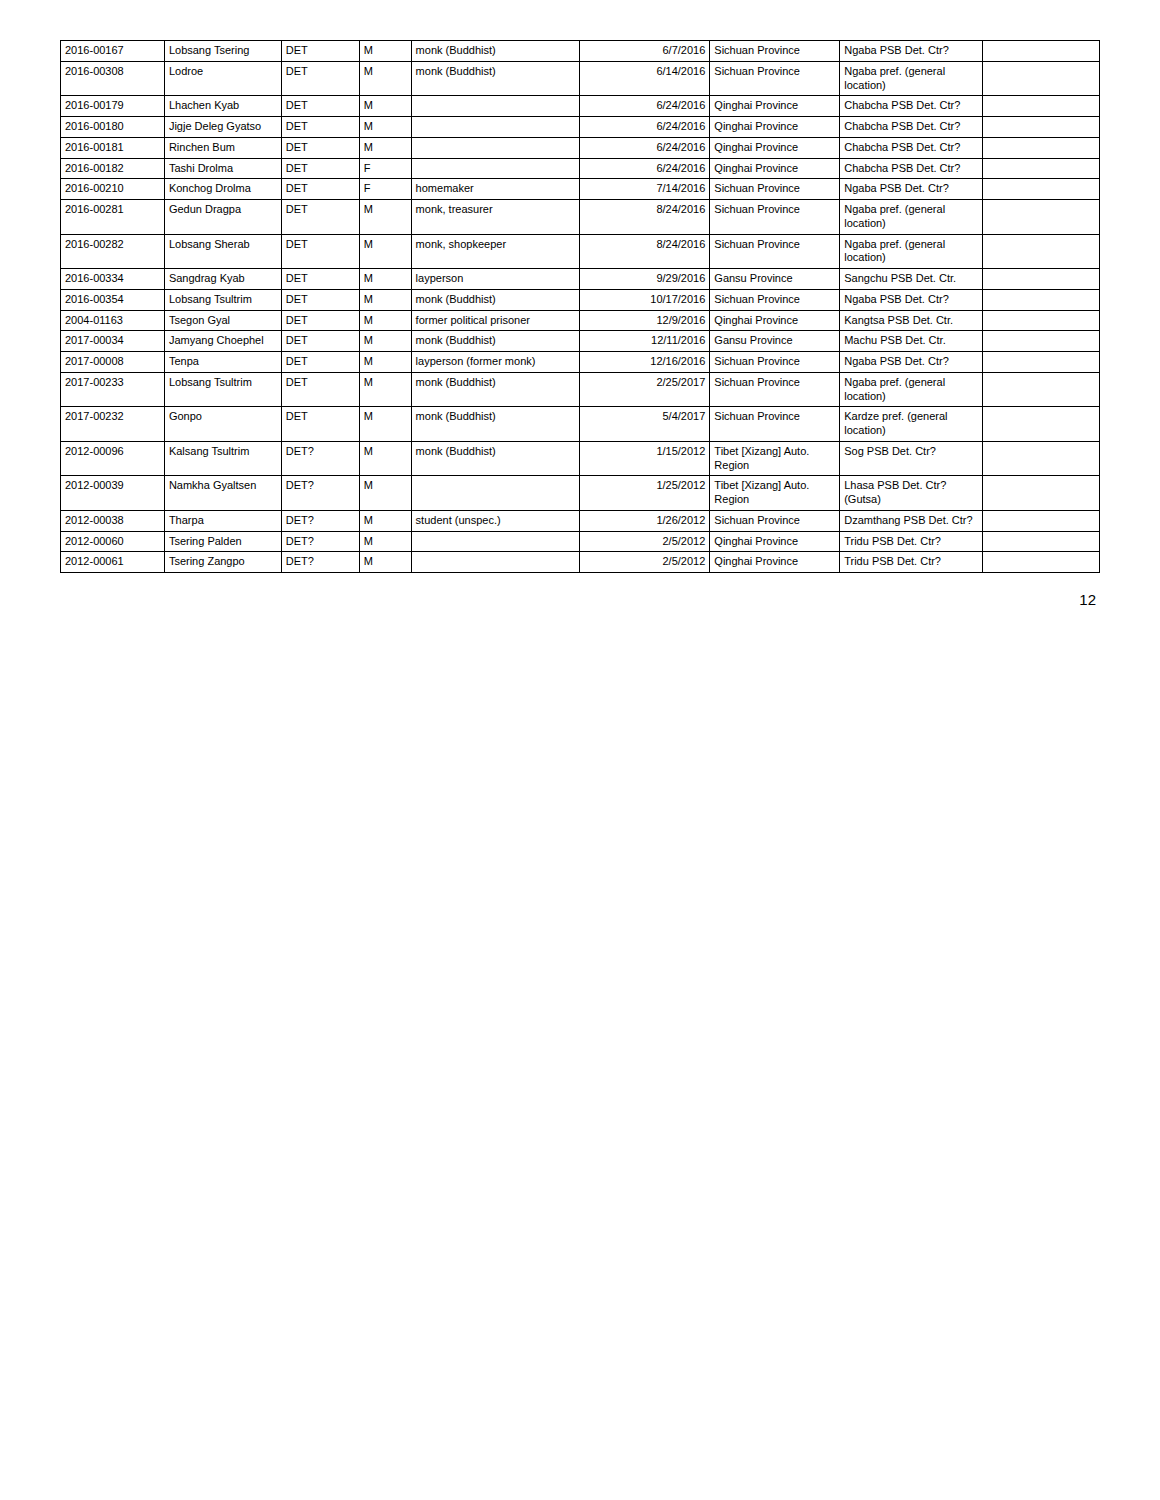| 2016-00167 | Lobsang Tsering | DET | M | monk (Buddhist) | 6/7/2016 | Sichuan Province | Ngaba PSB Det. Ctr? | |
| 2016-00308 | Lodroe | DET | M | monk (Buddhist) | 6/14/2016 | Sichuan Province | Ngaba pref. (general location) | |
| 2016-00179 | Lhachen Kyab | DET | M | | 6/24/2016 | Qinghai Province | Chabcha PSB Det. Ctr? | |
| 2016-00180 | Jigje Deleg Gyatso | DET | M | | 6/24/2016 | Qinghai Province | Chabcha PSB Det. Ctr? | |
| 2016-00181 | Rinchen Bum | DET | M | | 6/24/2016 | Qinghai Province | Chabcha PSB Det. Ctr? | |
| 2016-00182 | Tashi Drolma | DET | F | | 6/24/2016 | Qinghai Province | Chabcha PSB Det. Ctr? | |
| 2016-00210 | Konchog Drolma | DET | F | homemaker | 7/14/2016 | Sichuan Province | Ngaba PSB Det. Ctr? | |
| 2016-00281 | Gedun Dragpa | DET | M | monk, treasurer | 8/24/2016 | Sichuan Province | Ngaba pref. (general location) | |
| 2016-00282 | Lobsang Sherab | DET | M | monk, shopkeeper | 8/24/2016 | Sichuan Province | Ngaba pref. (general location) | |
| 2016-00334 | Sangdrag Kyab | DET | M | layperson | 9/29/2016 | Gansu Province | Sangchu PSB Det. Ctr. | |
| 2016-00354 | Lobsang Tsultrim | DET | M | monk (Buddhist) | 10/17/2016 | Sichuan Province | Ngaba PSB Det. Ctr? | |
| 2004-01163 | Tsegon Gyal | DET | M | former political prisoner | 12/9/2016 | Qinghai Province | Kangtsa PSB Det. Ctr. | |
| 2017-00034 | Jamyang Choephel | DET | M | monk (Buddhist) | 12/11/2016 | Gansu Province | Machu PSB Det. Ctr. | |
| 2017-00008 | Tenpa | DET | M | layperson (former monk) | 12/16/2016 | Sichuan Province | Ngaba PSB Det. Ctr? | |
| 2017-00233 | Lobsang Tsultrim | DET | M | monk (Buddhist) | 2/25/2017 | Sichuan Province | Ngaba pref. (general location) | |
| 2017-00232 | Gonpo | DET | M | monk (Buddhist) | 5/4/2017 | Sichuan Province | Kardze pref. (general location) | |
| 2012-00096 | Kalsang Tsultrim | DET? | M | monk (Buddhist) | 1/15/2012 | Tibet [Xizang] Auto. Region | Sog PSB Det. Ctr? | |
| 2012-00039 | Namkha Gyaltsen | DET? | M | | 1/25/2012 | Tibet [Xizang] Auto. Region | Lhasa PSB Det. Ctr? (Gutsa) | |
| 2012-00038 | Tharpa | DET? | M | student (unspec.) | 1/26/2012 | Sichuan Province | Dzamthang PSB Det. Ctr? | |
| 2012-00060 | Tsering Palden | DET? | M | | 2/5/2012 | Qinghai Province | Tridu PSB Det. Ctr? | |
| 2012-00061 | Tsering Zangpo | DET? | M | | 2/5/2012 | Qinghai Province | Tridu PSB Det. Ctr? | |
12